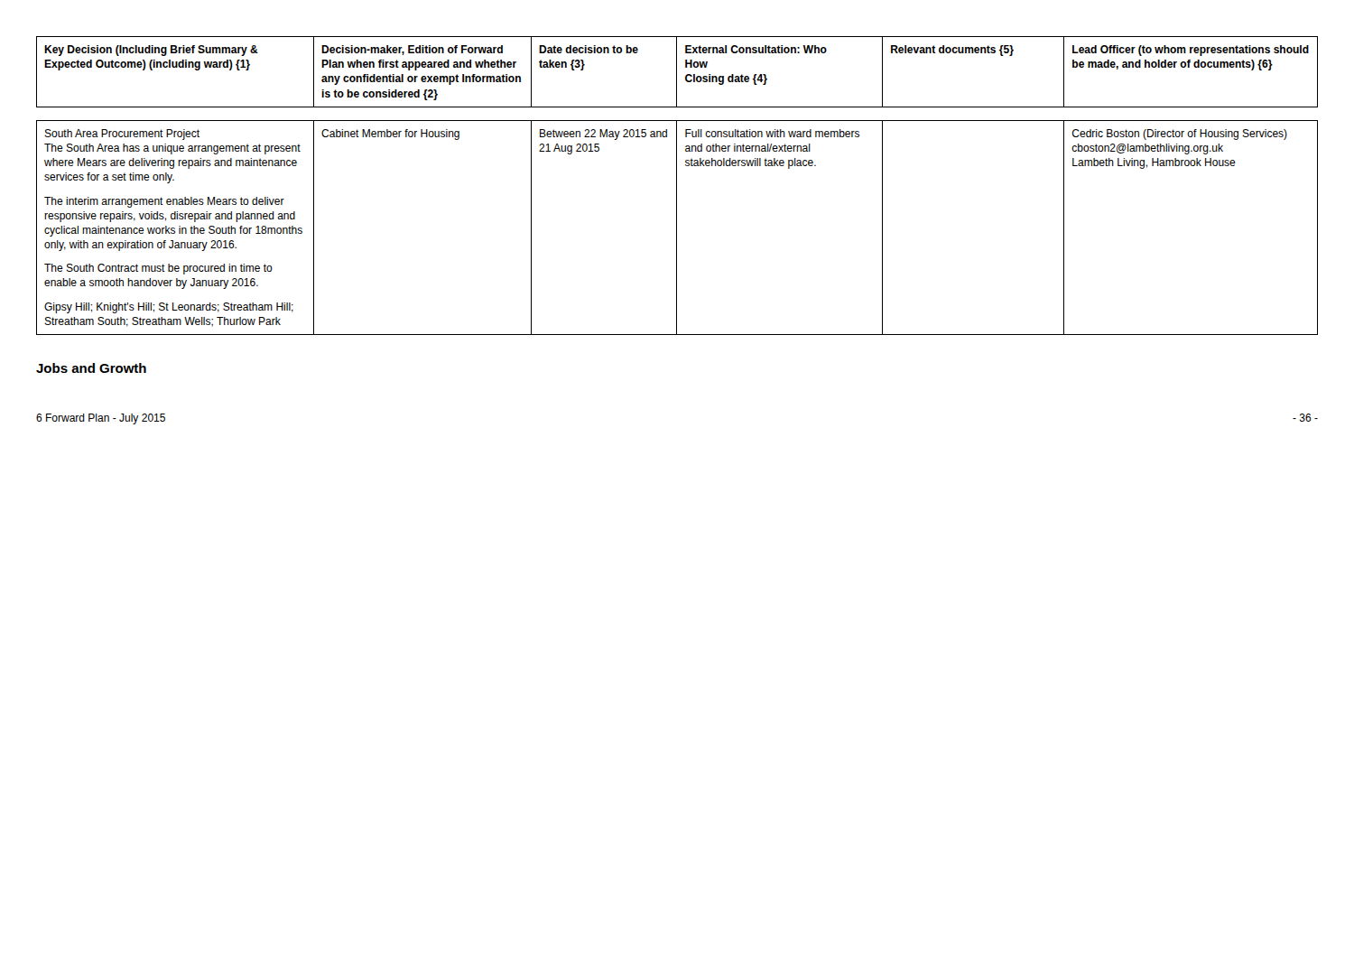| Key Decision (Including Brief Summary & Expected Outcome) (including ward) {1} | Decision-maker, Edition of Forward Plan when first appeared and whether any confidential or exempt Information is to be considered {2} | Date decision to be taken {3} | External Consultation: Who How Closing date {4} | Relevant documents {5} | Lead Officer (to whom representations should be made, and holder of documents) {6} |
| --- | --- | --- | --- | --- | --- |
| South Area Procurement Project The South Area has a unique arrangement at present where Mears are delivering repairs and maintenance services for a set time only. The interim arrangement enables Mears to deliver responsive repairs, voids, disrepair and planned and cyclical maintenance works in the South for 18months only, with an expiration of January 2016. The South Contract must be procured in time to enable a smooth handover by January 2016. Gipsy Hill; Knight's Hill; St Leonards; Streatham Hill; Streatham South; Streatham Wells; Thurlow Park | Cabinet Member for Housing | Between 22 May 2015 and 21 Aug 2015 | Full consultation with ward members and other internal/external stakeholderswill take place. | | Cedric Boston (Director of Housing Services) cboston2@lambethliving.org.uk Lambeth Living, Hambrook House |
Jobs and Growth
6 Forward Plan - July 2015 - 36 -